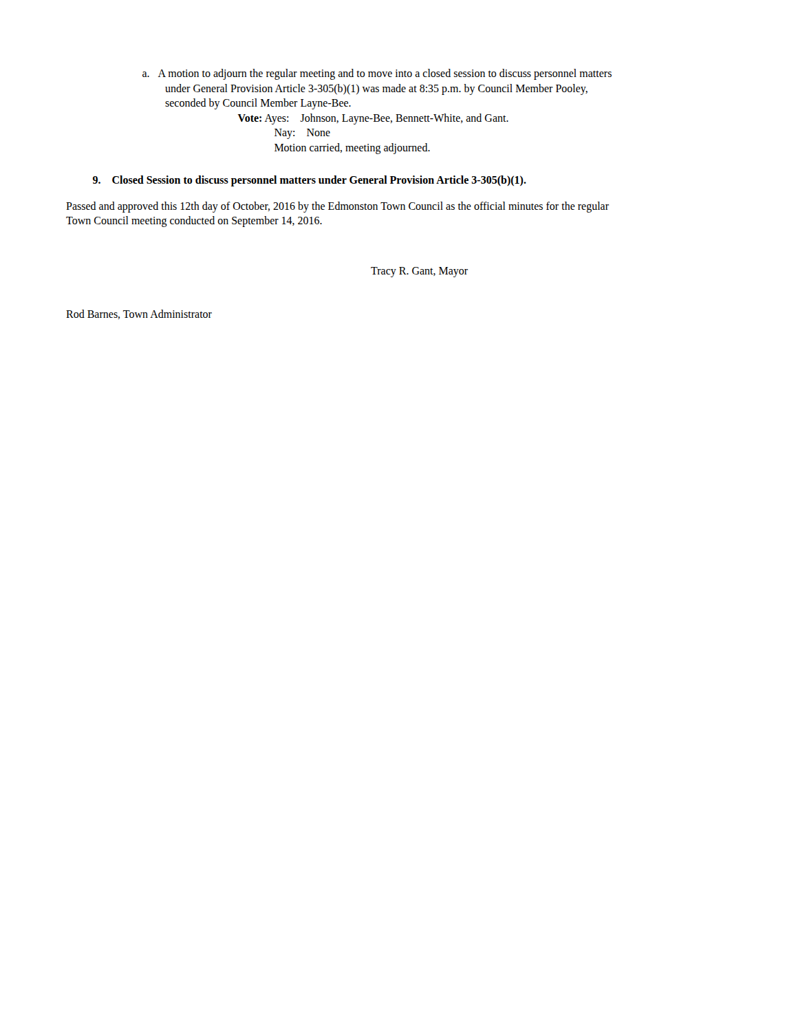a. A motion to adjourn the regular meeting and to move into a closed session to discuss personnel matters under General Provision Article 3-305(b)(1) was made at 8:35 p.m. by Council Member Pooley, seconded by Council Member Layne-Bee.
Vote: Ayes: Johnson, Layne-Bee, Bennett-White, and Gant.
Nay: None
Motion carried, meeting adjourned.
9. Closed Session to discuss personnel matters under General Provision Article 3-305(b)(1).
Passed and approved this 12th day of October, 2016 by the Edmonston Town Council as the official minutes for the regular Town Council meeting conducted on September 14, 2016.
Tracy R. Gant, Mayor
Rod Barnes, Town Administrator